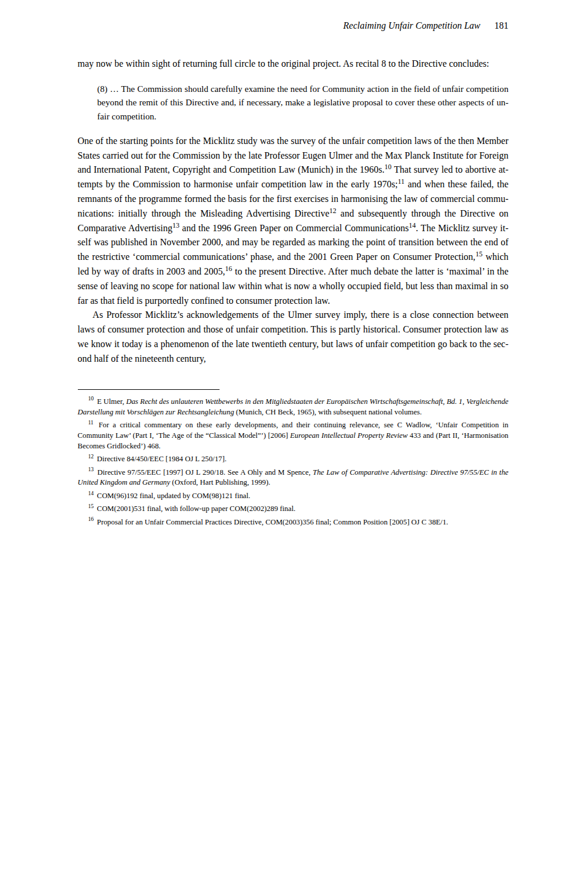Reclaiming Unfair Competition Law 181
may now be within sight of returning full circle to the original project. As recital 8 to the Directive concludes:
(8) … The Commission should carefully examine the need for Community action in the field of unfair competition beyond the remit of this Directive and, if necessary, make a legislative proposal to cover these other aspects of unfair competition.
One of the starting points for the Micklitz study was the survey of the unfair competition laws of the then Member States carried out for the Commission by the late Professor Eugen Ulmer and the Max Planck Institute for Foreign and International Patent, Copyright and Competition Law (Munich) in the 1960s.10 That survey led to abortive attempts by the Commission to harmonise unfair competition law in the early 1970s;11 and when these failed, the remnants of the programme formed the basis for the first exercises in harmonising the law of commercial communications: initially through the Misleading Advertising Directive12 and subsequently through the Directive on Comparative Advertising13 and the 1996 Green Paper on Commercial Communications14. The Micklitz survey itself was published in November 2000, and may be regarded as marking the point of transition between the end of the restrictive ‘commercial communications’ phase, and the 2001 Green Paper on Consumer Protection,15 which led by way of drafts in 2003 and 2005,16 to the present Directive. After much debate the latter is ‘maximal’ in the sense of leaving no scope for national law within what is now a wholly occupied field, but less than maximal in so far as that field is purportedly confined to consumer protection law.
As Professor Micklitz’s acknowledgements of the Ulmer survey imply, there is a close connection between laws of consumer protection and those of unfair competition. This is partly historical. Consumer protection law as we know it today is a phenomenon of the late twentieth century, but laws of unfair competition go back to the second half of the nineteenth century,
10 E Ulmer, Das Recht des unlauteren Wettbewerbs in den Mitgliedstaaten der Europäischen Wirtschaftsgemeinschaft, Bd. 1, Vergleichende Darstellung mit Vorschlägen zur Rechtsangleichung (Munich, CH Beck, 1965), with subsequent national volumes.
11 For a critical commentary on these early developments, and their continuing relevance, see C Wadlow, ‘Unfair Competition in Community Law’ (Part I, ‘The Age of the “Classical Model”’) [2006] European Intellectual Property Review 433 and (Part II, ‘Harmonisation Becomes Gridlocked’) 468.
12 Directive 84/450/EEC [1984 OJ L 250/17].
13 Directive 97/55/EEC [1997] OJ L 290/18. See A Ohly and M Spence, The Law of Comparative Advertising: Directive 97/55/EC in the United Kingdom and Germany (Oxford, Hart Publishing, 1999).
14 COM(96)192 final, updated by COM(98)121 final.
15 COM(2001)531 final, with follow-up paper COM(2002)289 final.
16 Proposal for an Unfair Commercial Practices Directive, COM(2003)356 final; Common Position [2005] OJ C 38E/1.